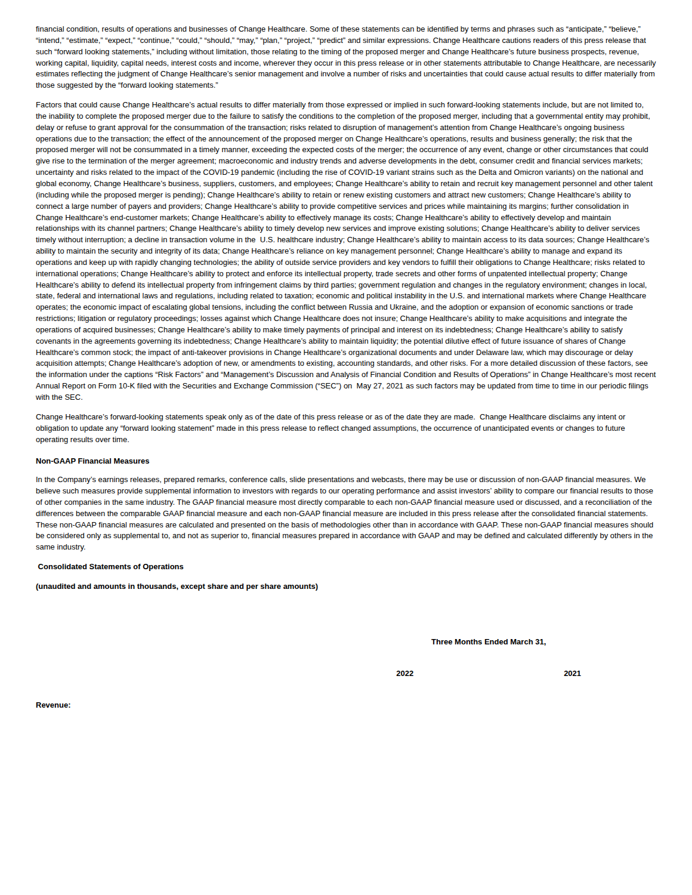financial condition, results of operations and businesses of Change Healthcare. Some of these statements can be identified by terms and phrases such as “anticipate,” “believe,” “intend,” “estimate,” “expect,” “continue,” “could,” “should,” “may,” “plan,” “project,” “predict” and similar expressions. Change Healthcare cautions readers of this press release that such “forward looking statements,” including without limitation, those relating to the timing of the proposed merger and Change Healthcare’s future business prospects, revenue, working capital, liquidity, capital needs, interest costs and income, wherever they occur in this press release or in other statements attributable to Change Healthcare, are necessarily estimates reflecting the judgment of Change Healthcare’s senior management and involve a number of risks and uncertainties that could cause actual results to differ materially from those suggested by the “forward looking statements.”
Factors that could cause Change Healthcare’s actual results to differ materially from those expressed or implied in such forward-looking statements include, but are not limited to, the inability to complete the proposed merger due to the failure to satisfy the conditions to the completion of the proposed merger, including that a governmental entity may prohibit, delay or refuse to grant approval for the consummation of the transaction; risks related to disruption of management’s attention from Change Healthcare’s ongoing business operations due to the transaction; the effect of the announcement of the proposed merger on Change Healthcare’s operations, results and business generally; the risk that the proposed merger will not be consummated in a timely manner, exceeding the expected costs of the merger; the occurrence of any event, change or other circumstances that could give rise to the termination of the merger agreement; macroeconomic and industry trends and adverse developments in the debt, consumer credit and financial services markets; uncertainty and risks related to the impact of the COVID-19 pandemic (including the rise of COVID-19 variant strains such as the Delta and Omicron variants) on the national and global economy, Change Healthcare’s business, suppliers, customers, and employees; Change Healthcare’s ability to retain and recruit key management personnel and other talent (including while the proposed merger is pending); Change Healthcare’s ability to retain or renew existing customers and attract new customers; Change Healthcare’s ability to connect a large number of payers and providers; Change Healthcare’s ability to provide competitive services and prices while maintaining its margins; further consolidation in Change Healthcare’s end-customer markets; Change Healthcare’s ability to effectively manage its costs; Change Healthcare’s ability to effectively develop and maintain relationships with its channel partners; Change Healthcare’s ability to timely develop new services and improve existing solutions; Change Healthcare’s ability to deliver services timely without interruption; a decline in transaction volume in the U.S. healthcare industry; Change Healthcare’s ability to maintain access to its data sources; Change Healthcare’s ability to maintain the security and integrity of its data; Change Healthcare’s reliance on key management personnel; Change Healthcare’s ability to manage and expand its operations and keep up with rapidly changing technologies; the ability of outside service providers and key vendors to fulfill their obligations to Change Healthcare; risks related to international operations; Change Healthcare’s ability to protect and enforce its intellectual property, trade secrets and other forms of unpatented intellectual property; Change Healthcare’s ability to defend its intellectual property from infringement claims by third parties; government regulation and changes in the regulatory environment; changes in local, state, federal and international laws and regulations, including related to taxation; economic and political instability in the U.S. and international markets where Change Healthcare operates; the economic impact of escalating global tensions, including the conflict between Russia and Ukraine, and the adoption or expansion of economic sanctions or trade restrictions; litigation or regulatory proceedings; losses against which Change Healthcare does not insure; Change Healthcare’s ability to make acquisitions and integrate the operations of acquired businesses; Change Healthcare’s ability to make timely payments of principal and interest on its indebtedness; Change Healthcare’s ability to satisfy covenants in the agreements governing its indebtedness; Change Healthcare’s ability to maintain liquidity; the potential dilutive effect of future issuance of shares of Change Healthcare’s common stock; the impact of anti-takeover provisions in Change Healthcare’s organizational documents and under Delaware law, which may discourage or delay acquisition attempts; Change Healthcare’s adoption of new, or amendments to existing, accounting standards, and other risks. For a more detailed discussion of these factors, see the information under the captions “Risk Factors” and “Management’s Discussion and Analysis of Financial Condition and Results of Operations” in Change Healthcare’s most recent Annual Report on Form 10-K filed with the Securities and Exchange Commission (“SEC”) on May 27, 2021 as such factors may be updated from time to time in our periodic filings with the SEC.
Change Healthcare’s forward-looking statements speak only as of the date of this press release or as of the date they are made. Change Healthcare disclaims any intent or obligation to update any “forward looking statement” made in this press release to reflect changed assumptions, the occurrence of unanticipated events or changes to future operating results over time.
Non-GAAP Financial Measures
In the Company’s earnings releases, prepared remarks, conference calls, slide presentations and webcasts, there may be use or discussion of non-GAAP financial measures. We believe such measures provide supplemental information to investors with regards to our operating performance and assist investors’ ability to compare our financial results to those of other companies in the same industry. The GAAP financial measure most directly comparable to each non-GAAP financial measure used or discussed, and a reconciliation of the differences between the comparable GAAP financial measure and each non-GAAP financial measure are included in this press release after the consolidated financial statements. These non-GAAP financial measures are calculated and presented on the basis of methodologies other than in accordance with GAAP. These non-GAAP financial measures should be considered only as supplemental to, and not as superior to, financial measures prepared in accordance with GAAP and may be defined and calculated differently by others in the same industry.
Consolidated Statements of Operations
(unaudited and amounts in thousands, except share and per share amounts)
| | Three Months Ended March 31, |
| | 2022 | 2021 |
| Revenue: | | |